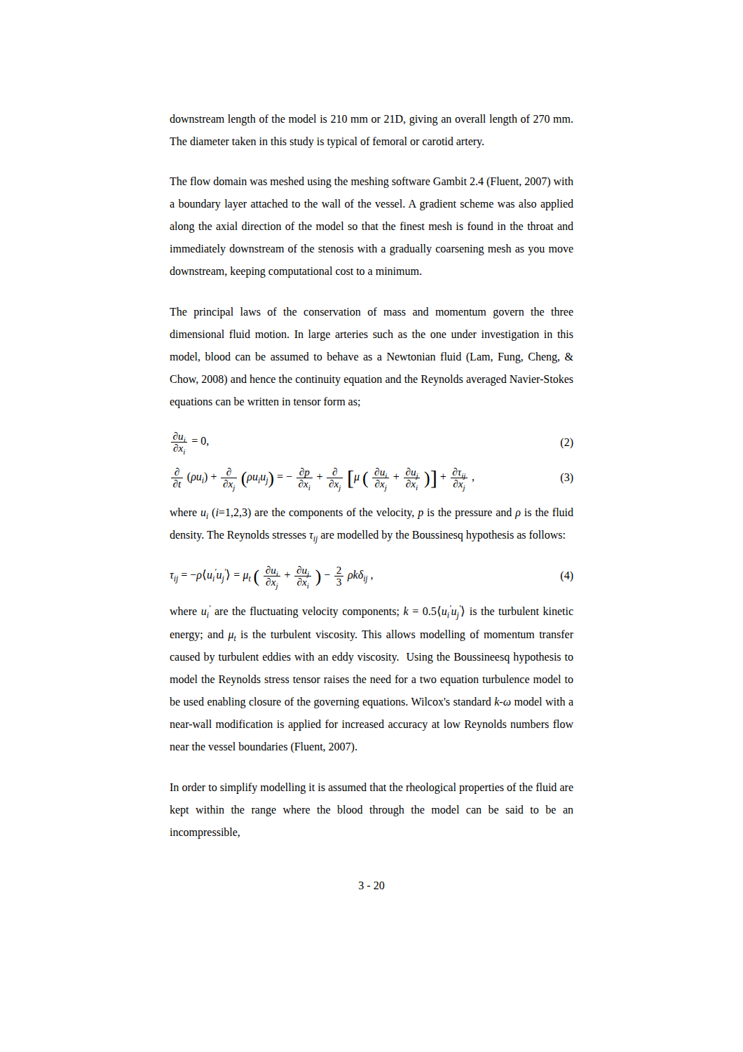downstream length of the model is 210 mm or 21D, giving an overall length of 270 mm. The diameter taken in this study is typical of femoral or carotid artery.
The flow domain was meshed using the meshing software Gambit 2.4 (Fluent, 2007) with a boundary layer attached to the wall of the vessel. A gradient scheme was also applied along the axial direction of the model so that the finest mesh is found in the throat and immediately downstream of the stenosis with a gradually coarsening mesh as you move downstream, keeping computational cost to a minimum.
The principal laws of the conservation of mass and momentum govern the three dimensional fluid motion. In large arteries such as the one under investigation in this model, blood can be assumed to behave as a Newtonian fluid (Lam, Fung, Cheng, & Chow, 2008) and hence the continuity equation and the Reynolds averaged Navier-Stokes equations can be written in tensor form as;
∂ui∂xi = 0,
(2)
∂∂t (ρui) + ∂∂xj (ρuiuj) = − ∂p∂xi + ∂∂xj [μ ( ∂ui∂xj + ∂uj∂xi )] + ∂τij∂xj ,
(3)
where ui (i=1,2,3) are the components of the velocity, p is the pressure and ρ is the fluid density. The Reynolds stresses τij are modelled by the Boussinesq hypothesis as follows:
τij = −ρ⟨ui′uj′⟩ = μt ( ∂ui∂xj + ∂uj∂xi ) − 23 ρkδij ,
(4)
where ui′ are the fluctuating velocity components; k = 0.5⟨ui′uj′⟩ is the turbulent kinetic energy; and μt is the turbulent viscosity. This allows modelling of momentum transfer caused by turbulent eddies with an eddy viscosity. Using the Boussineesq hypothesis to model the Reynolds stress tensor raises the need for a two equation turbulence model to be used enabling closure of the governing equations. Wilcox's standard k-ω model with a near-wall modification is applied for increased accuracy at low Reynolds numbers flow near the vessel boundaries (Fluent, 2007).
In order to simplify modelling it is assumed that the rheological properties of the fluid are kept within the range where the blood through the model can be said to be an incompressible,
3 - 20